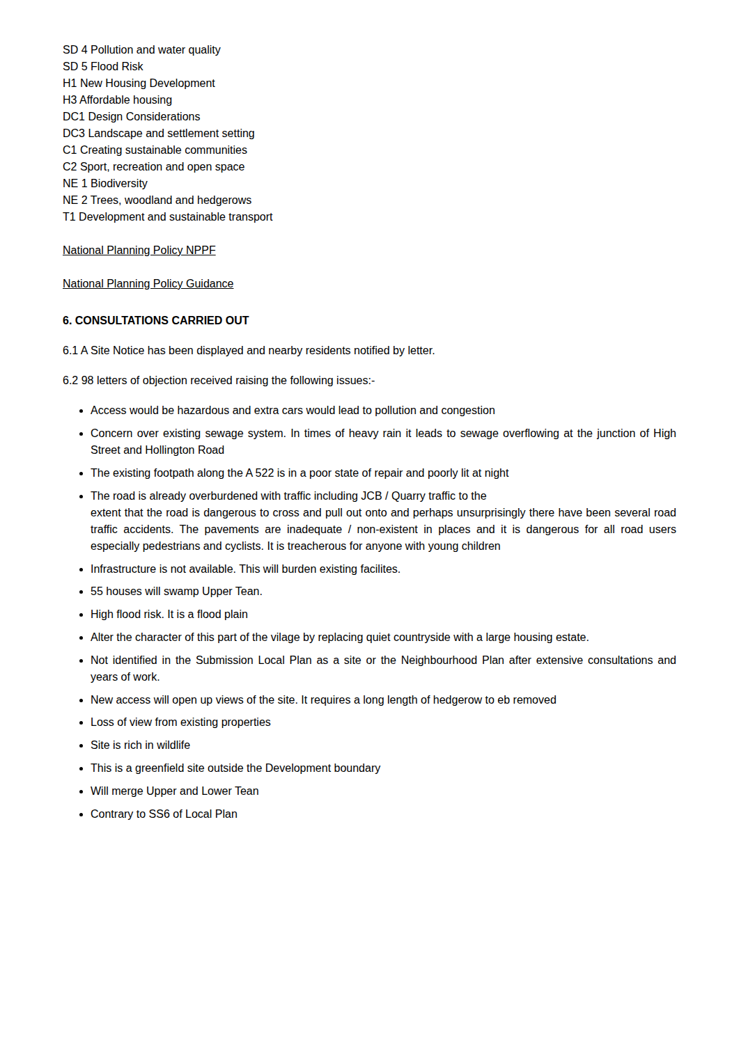SD 4 Pollution and water quality
SD 5 Flood Risk
H1 New Housing Development
H3 Affordable housing
DC1 Design Considerations
DC3 Landscape and settlement setting
C1 Creating sustainable communities
C2 Sport, recreation and open space
NE 1 Biodiversity
NE 2 Trees, woodland and hedgerows
T1 Development and sustainable transport
National Planning Policy NPPF
National Planning Policy Guidance
6. CONSULTATIONS CARRIED OUT
6.1 A Site Notice has been displayed and nearby residents notified by letter.
6.2 98 letters of objection received raising the following issues:-
Access would be hazardous and extra cars would lead to pollution and congestion
Concern over existing sewage system. In times of heavy rain it leads to sewage overflowing at the junction of High Street and Hollington Road
The existing footpath along the A 522 is in a poor state of repair and poorly lit at night
The road is already overburdened with traffic including JCB / Quarry traffic to the extent that the road is dangerous to cross and pull out onto and perhaps unsurprisingly there have been several road traffic accidents. The pavements are inadequate / non‑existent in places and it is dangerous for all road users especially pedestrians and cyclists. It is treacherous for anyone with young children
Infrastructure is not available. This will burden existing facilites.
55 houses will swamp Upper Tean.
High flood risk. It is a flood plain
Alter the character of this part of the vilage by replacing quiet countryside with a large housing estate.
Not identified in the Submission Local Plan as a site or the Neighbourhood Plan after extensive consultations and years of work.
New access will open up views of the site. It requires a long length of hedgerow to eb removed
Loss of view from existing properties
Site is rich in wildlife
This is a greenfield site outside the Development boundary
Will merge Upper and Lower Tean
Contrary to SS6 of Local Plan